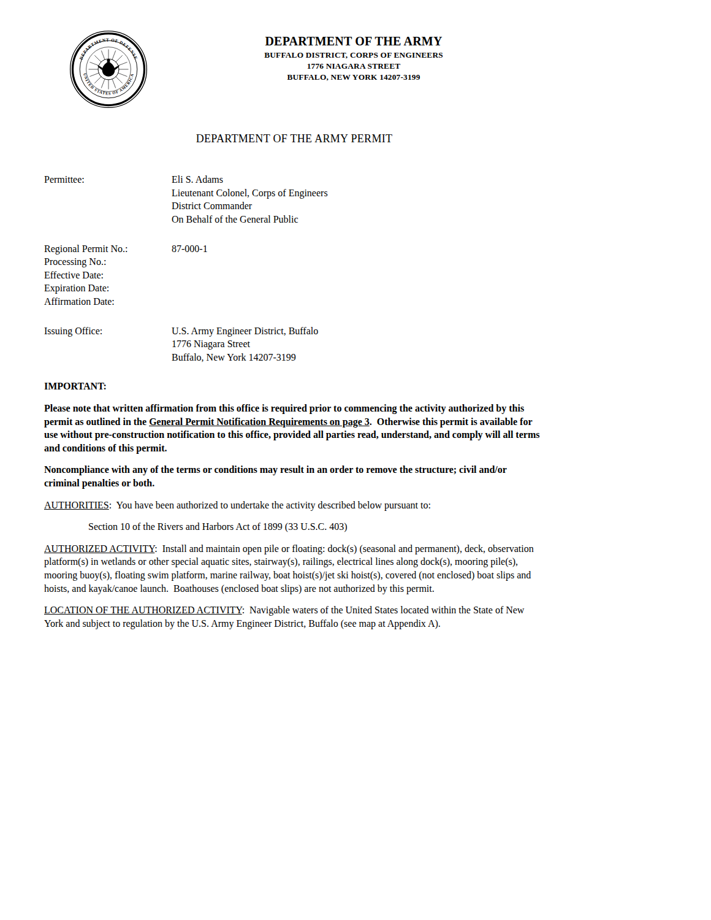DEPARTMENT OF DEFENSE UNITED STATES OF AMERICA
DEPARTMENT OF THE ARMY
BUFFALO DISTRICT, CORPS OF ENGINEERS
1776 NIAGARA STREET
BUFFALO, NEW YORK 14207-3199
DEPARTMENT OF THE ARMY PERMIT
| Permittee: | Eli S. Adams |
| | Lieutenant Colonel, Corps of Engineers |
| | District Commander |
| | On Behalf of the General Public |
| Regional Permit No.: | 87-000-1 |
| Processing No.: | |
| Effective Date: | |
| Expiration Date: | |
| Affirmation Date: | |
| Issuing Office: | U.S. Army Engineer District, Buffalo |
| | 1776 Niagara Street |
| | Buffalo, New York 14207-3199 |
IMPORTANT:
Please note that written affirmation from this office is required prior to commencing the activity authorized by this permit as outlined in the General Permit Notification Requirements on page 3. Otherwise this permit is available for use without pre-construction notification to this office, provided all parties read, understand, and comply will all terms and conditions of this permit.
Noncompliance with any of the terms or conditions may result in an order to remove the structure; civil and/or criminal penalties or both.
AUTHORITIES: You have been authorized to undertake the activity described below pursuant to:
Section 10 of the Rivers and Harbors Act of 1899 (33 U.S.C. 403)
AUTHORIZED ACTIVITY: Install and maintain open pile or floating: dock(s) (seasonal and permanent), deck, observation platform(s) in wetlands or other special aquatic sites, stairway(s), railings, electrical lines along dock(s), mooring pile(s), mooring buoy(s), floating swim platform, marine railway, boat hoist(s)/jet ski hoist(s), covered (not enclosed) boat slips and hoists, and kayak/canoe launch. Boathouses (enclosed boat slips) are not authorized by this permit.
LOCATION OF THE AUTHORIZED ACTIVITY: Navigable waters of the United States located within the State of New York and subject to regulation by the U.S. Army Engineer District, Buffalo (see map at Appendix A).